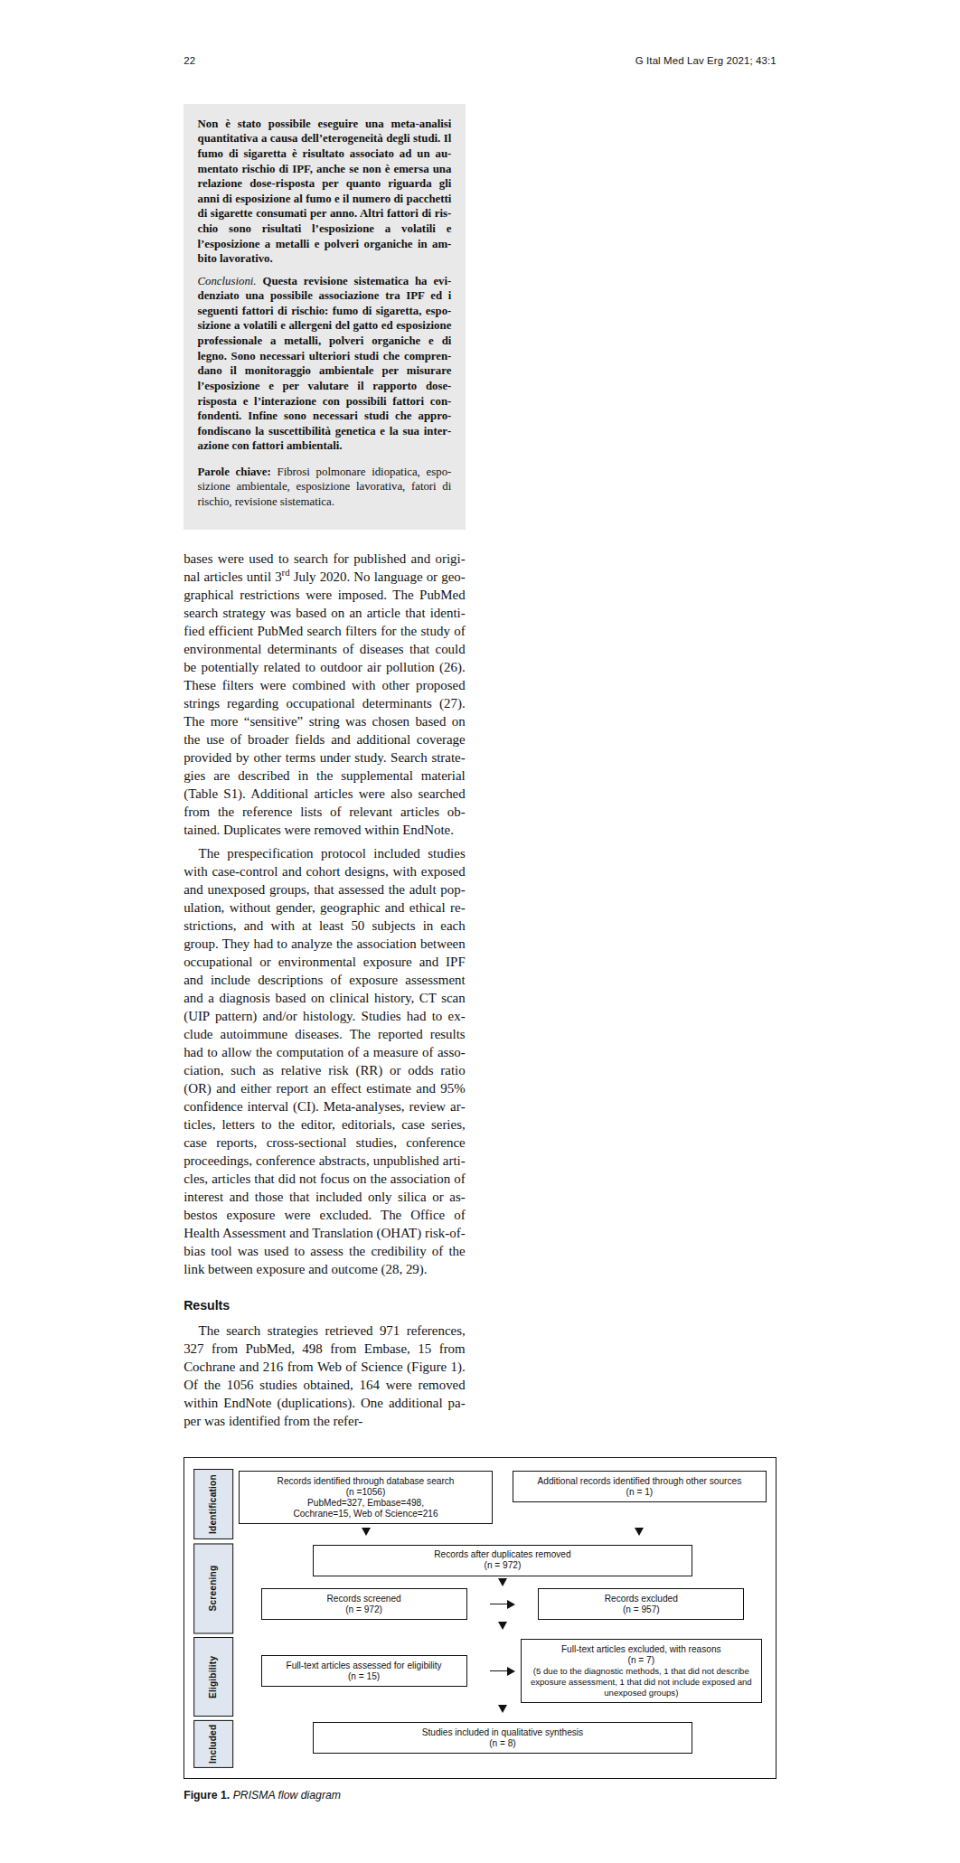22
G Ital Med Lav Erg 2021; 43:1
Non è stato possibile eseguire una meta-analisi quantitativa a causa dell’eterogeneità degli studi. Il fumo di sigaretta è risultato associato ad un aumentato rischio di IPF, anche se non è emersa una relazione dose-risposta per quanto riguarda gli anni di esposizione al fumo e il numero di pacchetti di sigarette consumati per anno. Altri fattori di rischio sono risultati l’esposizione a volatili e l’esposizione a metalli e polveri organiche in ambito lavorativo.
Conclusioni. Questa revisione sistematica ha evidenziato una possibile associazione tra IPF ed i seguenti fattori di rischio: fumo di sigaretta, esposizione a volatili e allergeni del gatto ed esposizione professionale a metalli, polveri organiche e di legno. Sono necessari ulteriori studi che comprendano il monitoraggio ambientale per misurare l’esposizione e per valutare il rapporto dose-risposta e l’interazione con possibili fattori confondenti. Infine sono necessari studi che approfondiscano la suscettibilità genetica e la sua interazione con fattori ambientali.
Parole chiave: Fibrosi polmonare idiopatica, esposizione ambientale, esposizione lavorativa, fatori di rischio, revisione sistematica.
bases were used to search for published and original articles until 3rd July 2020. No language or geographical restrictions were imposed. The PubMed search strategy was based on an article that identified efficient PubMed search filters for the study of environmental determinants of diseases that could be potentially related to outdoor air pollution (26). These filters were combined with other proposed strings regarding occupational determinants (27). The more “sensitive” string was chosen based on the use of broader fields and additional coverage provided by other terms under study. Search strategies are described in the supplemental material (Table S1). Additional articles were also searched from the reference lists of relevant articles obtained. Duplicates were removed within EndNote.
The prespecification protocol included studies with case-control and cohort designs, with exposed and unexposed groups, that assessed the adult population, without gender, geographic and ethical restrictions, and with at least 50 subjects in each group. They had to analyze the association between occupational or environmental exposure and IPF and include descriptions of exposure assessment and a diagnosis based on clinical history, CT scan (UIP pattern) and/or histology. Studies had to exclude autoimmune diseases. The reported results had to allow the computation of a measure of association, such as relative risk (RR) or odds ratio (OR) and either report an effect estimate and 95% confidence interval (CI). Meta-analyses, review articles, letters to the editor, editorials, case series, case reports, cross-sectional studies, conference proceedings, conference abstracts, unpublished articles, articles that did not focus on the association of interest and those that included only silica or asbestos exposure were excluded. The Office of Health Assessment and Translation (OHAT) risk-of-bias tool was used to assess the credibility of the link between exposure and outcome (28, 29).
Results
The search strategies retrieved 971 references, 327 from PubMed, 498 from Embase, 15 from Cochrane and 216 from Web of Science (Figure 1). Of the 1056 studies obtained, 164 were removed within EndNote (duplications). One additional paper was identified from the refer-
Identification
Records identified through database search
(n =1056)
PubMed=327, Embase=498,
Cochrane=15, Web of Science=216
Additional records identified through other sources
(n = 1)
Screening
Records after duplicates removed
(n = 972)
Records screened
(n = 972)
Records excluded
(n = 957)
Eligibility
Full-text articles assessed for eligibility
(n = 15)
Full-text articles excluded, with reasons
(n = 7)
(5 due to the diagnostic methods, 1 that did not describe exposure assessment, 1 that did not include exposed and unexposed groups)
Included
Studies included in qualitative synthesis
(n = 8)
Figure 1. PRISMA flow diagram